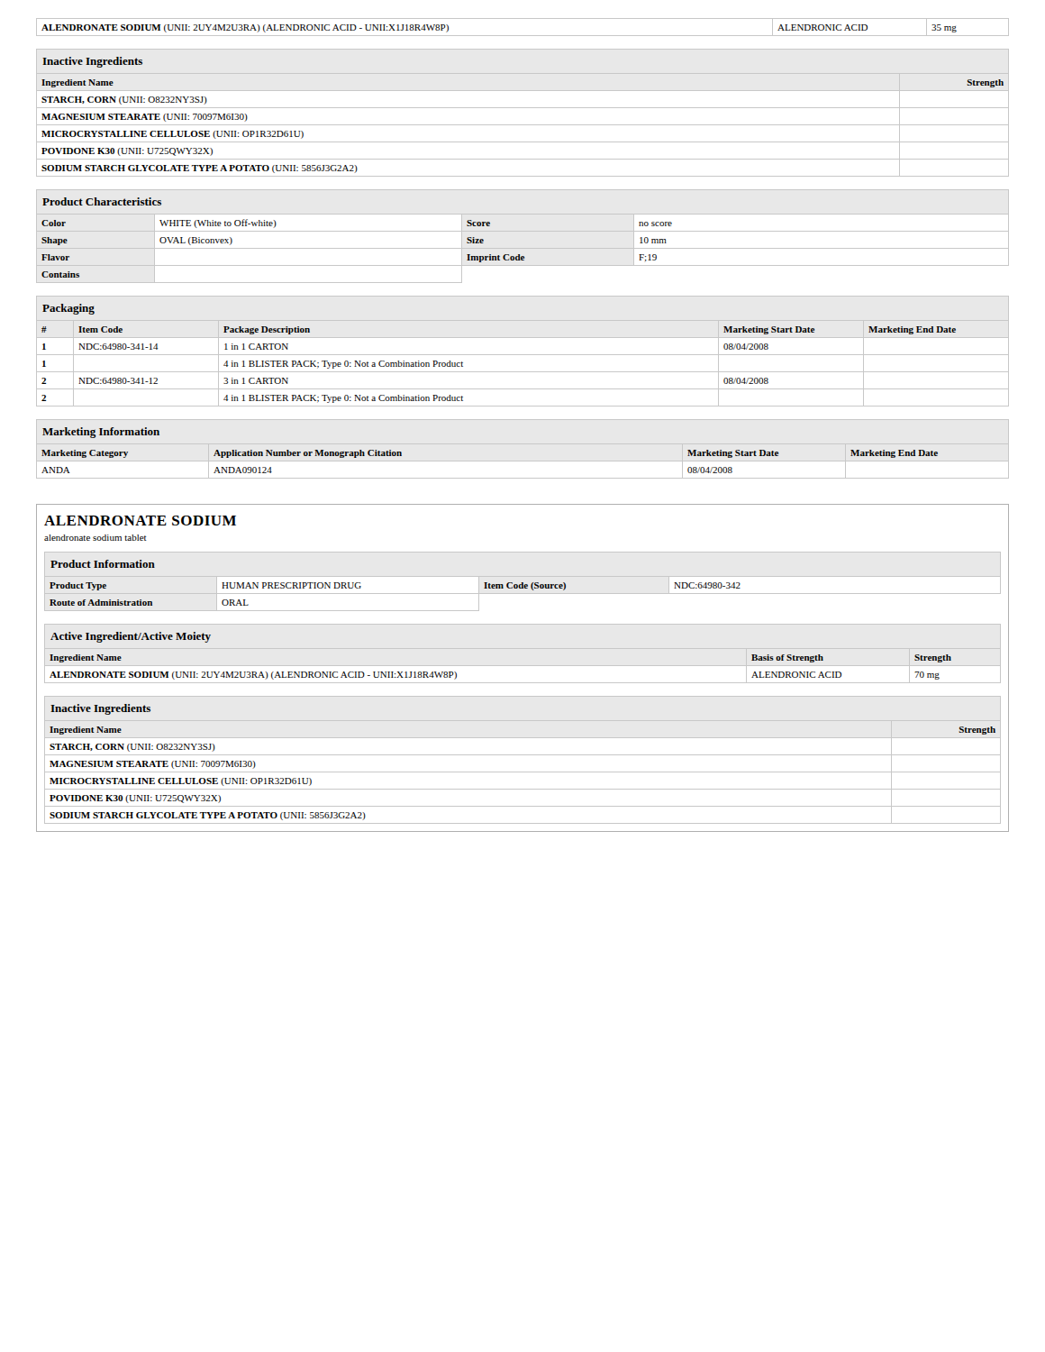| ALENDRONATE SODIUM (UNII: 2UY4M2U3RA) (ALENDRONIC ACID - UNII:X1J18R4W8P) | ALENDRONIC ACID | 35 mg |
Inactive Ingredients
| Ingredient Name | Strength |
| --- | --- |
| STARCH, CORN (UNII: O8232NY3SJ) | |
| MAGNESIUM STEARATE (UNII: 70097M6I30) | |
| MICROCRYSTALLINE CELLULOSE (UNII: OP1R32D61U) | |
| POVIDONE K30 (UNII: U725QWY32X) | |
| SODIUM STARCH GLYCOLATE TYPE A POTATO (UNII: 5856J3G2A2) | |
Product Characteristics
| Color | WHITE (White to Off-white) | Score | no score |
| Shape | OVAL (Biconvex) | Size | 10 mm |
| Flavor | | Imprint Code | F;19 |
| Contains | | |
Packaging
| # | Item Code | Package Description | Marketing Start Date | Marketing End Date |
| --- | --- | --- | --- | --- |
| 1 | NDC:64980-341-14 | 1 in 1 CARTON | 08/04/2008 | |
| 1 | | 4 in 1 BLISTER PACK; Type 0: Not a Combination Product | | |
| 2 | NDC:64980-341-12 | 3 in 1 CARTON | 08/04/2008 | |
| 2 | | 4 in 1 BLISTER PACK; Type 0: Not a Combination Product | | |
Marketing Information
| Marketing Category | Application Number or Monograph Citation | Marketing Start Date | Marketing End Date |
| --- | --- | --- | --- |
| ANDA | ANDA090124 | 08/04/2008 | |
ALENDRONATE SODIUM
alendronate sodium tablet
Product Information
| Product Type | HUMAN PRESCRIPTION DRUG | Item Code (Source) | NDC:64980-342 |
| Route of Administration | ORAL | |
Active Ingredient/Active Moiety
| Ingredient Name | Basis of Strength | Strength |
| --- | --- | --- |
| ALENDRONATE SODIUM (UNII: 2UY4M2U3RA) (ALENDRONIC ACID - UNII:X1J18R4W8P) | ALENDRONIC ACID | 70 mg |
Inactive Ingredients
| Ingredient Name | Strength |
| --- | --- |
| STARCH, CORN (UNII: O8232NY3SJ) | |
| MAGNESIUM STEARATE (UNII: 70097M6I30) | |
| MICROCRYSTALLINE CELLULOSE (UNII: OP1R32D61U) | |
| POVIDONE K30 (UNII: U725QWY32X) | |
| SODIUM STARCH GLYCOLATE TYPE A POTATO (UNII: 5856J3G2A2) | |